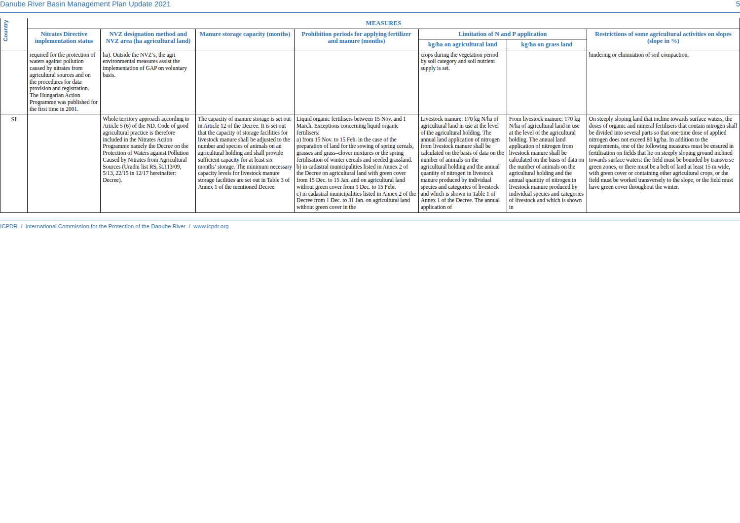Danube River Basin Management Plan Update 2021
5
| Country | MEASURES |
| --- | --- |
| Nitrates Directive implementation status | NVZ designation method and NVZ area (ha agricultural land) | Manure storage capacity (months) | Prohibition periods for applying fertilizer and manure (months) | Limitation of N and P application | Restrictions of some agricultural activities on slopes (slope in %) |
| kg/ha on agricultural land | kg/ha on grass land |
| | required for the protection of waters against pollution caused by nitrates from agricultural sources and on the procedures for data provision and registration. The Hungarian Action Programme was published for the first time in 2001. | ha). Outside the NVZ’s, the agri environmental measures assist the implementation of GAP on voluntary basis. | | | crops during the vegetation period by soil category and soil nutrient supply is set. | | hindering or elimination of soil compaction. |
| SI | | Whole territory approach according to Article 5 (6) of the ND. Code of good agricultural practice is therefore included in the Nitrates Action Programme namely the Decree on the Protection of Waters against Pollution Caused by Nitrates from Agricultural Sources (Uradni list RS, št.113/09, 5/13, 22/15 in 12/17 hereinafter: Decree). | The capacity of manure storage is set out in Article 12 of the Decree. It is set out that the capacity of storage facilities for livestock manure shall be adjusted to the number and species of animals on an agricultural holding and shall provide sufficient capacity for at least six months’ storage. The minimum necessary capacity levels for livestock manure storage facilities are set out in Table 3 of Annex 1 of the mentioned Decree. | Liquid organic fertilisers between 15 Nov. and 1 March. Exceptions concerning liquid organic fertilisers: a) from 15 Nov. to 15 Feb. in the case of the preparation of land for the sowing of spring cereals, grasses and grass–clover mixtures or the spring fertilisation of winter cereals and seeded grassland. b) in cadastral municipalities listed in Annex 2 of the Decree on agricultural land with green cover from 15 Dec. to 15 Jan. and on agricultural land without green cover from 1 Dec. to 15 Febr. c) in cadastral municipalities listed in Annex 2 of the Decree from 1 Dec. to 31 Jan. on agricultural land without green cover in the | Livestock manure: 170 kg N/ha of agricultural land in use at the level of the agricultural holding. The annual land application of nitrogen from livestock manure shall be calculated on the basis of data on the number of animals on the agricultural holding and the annual quantity of nitrogen in livestock manure produced by individual species and categories of livestock and which is shown in Table 1 of Annex 1 of the Decree. The annual application of | From livestock manure: 170 kg N/ha of agricultural land in use at the level of the agricultural holding. The annual land application of nitrogen from livestock manure shall be calculated on the basis of data on the number of animals on the agricultural holding and the annual quantity of nitrogen in livestock manure produced by individual species and categories of livestock and which is shown in | On steeply sloping land that incline towards surface waters, the doses of organic and mineral fertilisers that contain nitrogen shall be divided into several parts so that one-time dose of applied nitrogen does not exceed 80 kg/ha. In addition to the requirements, one of the following measures must be ensured in fertilisation on fields that lie on steeply sloping ground inclined towards surface waters: the field must be bounded by transverse green zones, or there must be a belt of land at least 15 m wide, with green cover or containing other agricultural crops, or the field must be worked transversely to the slope, or the field must have green cover throughout the winter. |
ICPDR / International Commission for the Protection of the Danube River / www.icpdr.org